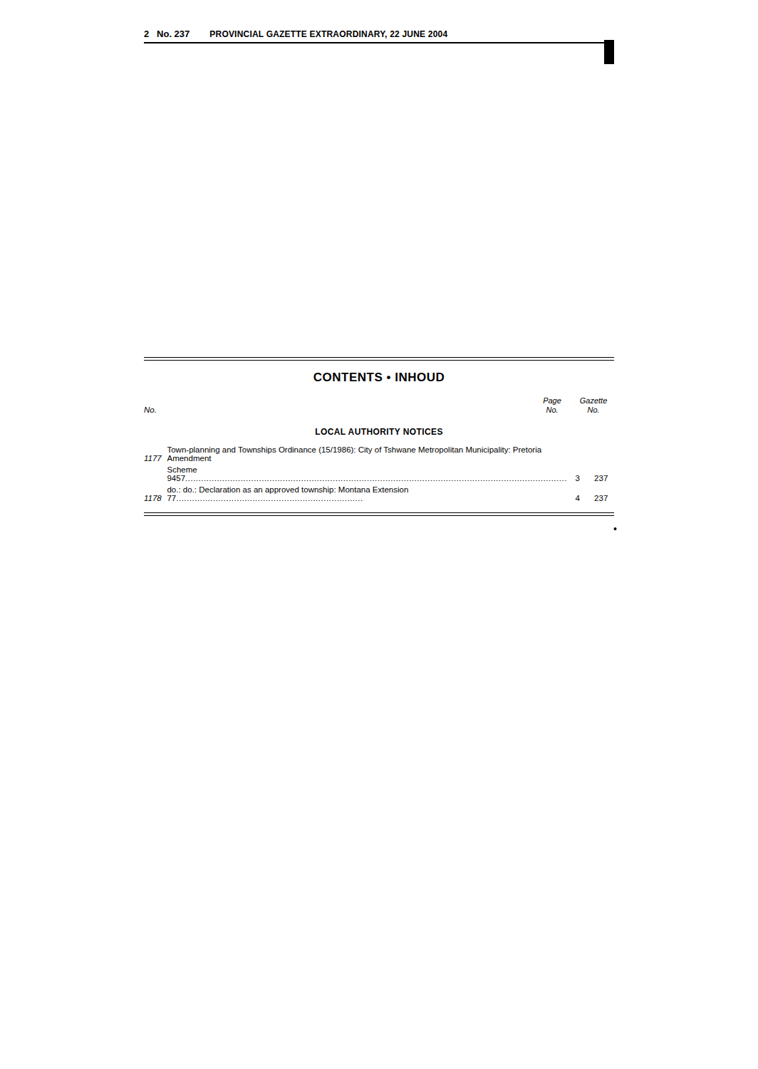2 No. 237 PROVINCIAL GAZETTE EXTRAORDINARY, 22 JUNE 2004
CONTENTS • INHOUD
| No. | | Page No. | Gazette No. |
LOCAL AUTHORITY NOTICES
| 1177 | Town-planning and Townships Ordinance (15/1986): City of Tshwane Metropolitan Municipality: Pretoria Amendment | | |
| | Scheme 9457 ................................................................................................................................................. | 3 | 237 |
| 1178 | do.: do.: Declaration as an approved township: Montana Extension 77 ....................................................................... | 4 | 237 |
•